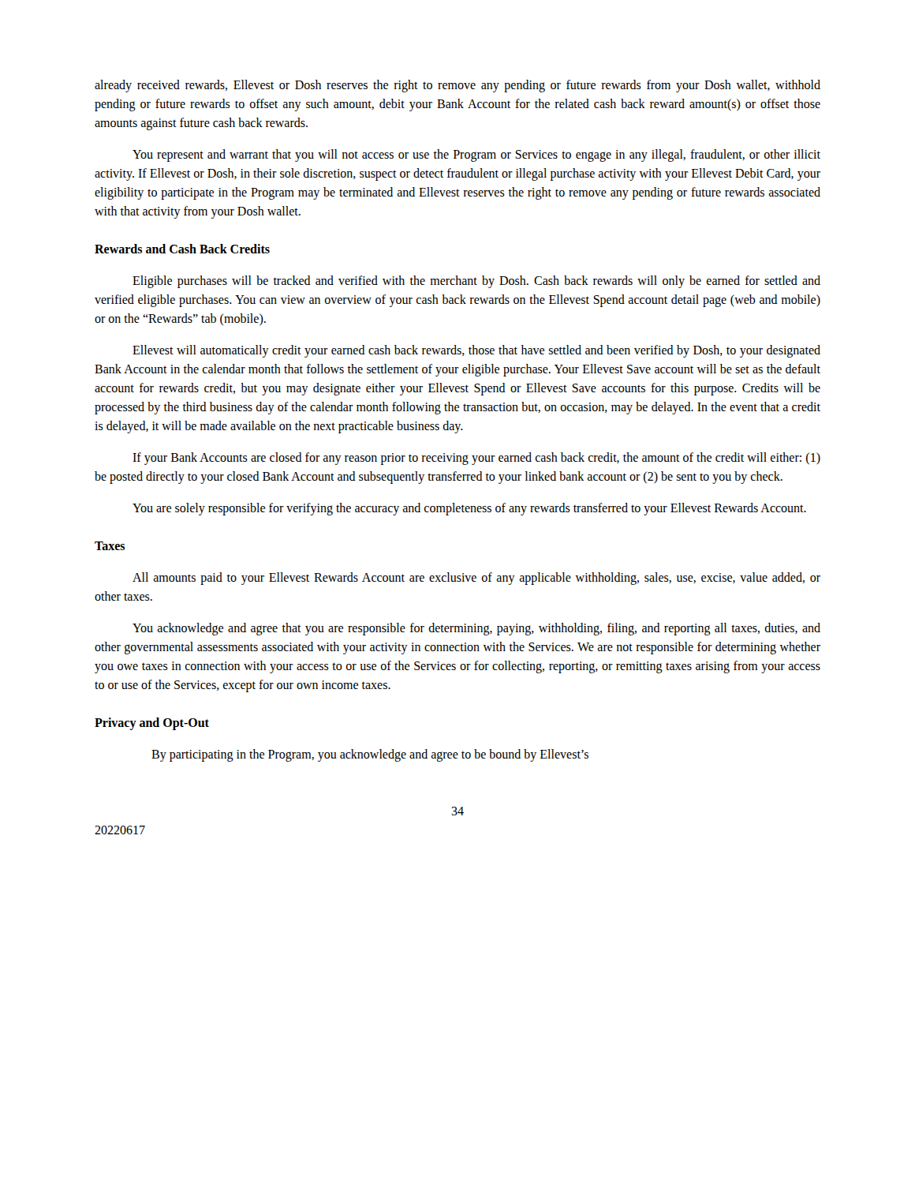already received rewards, Ellevest or Dosh reserves the right to remove any pending or future rewards from your Dosh wallet, withhold pending or future rewards to offset any such amount, debit your Bank Account for the related cash back reward amount(s) or offset those amounts against future cash back rewards.
You represent and warrant that you will not access or use the Program or Services to engage in any illegal, fraudulent, or other illicit activity. If Ellevest or Dosh, in their sole discretion, suspect or detect fraudulent or illegal purchase activity with your Ellevest Debit Card, your eligibility to participate in the Program may be terminated and Ellevest reserves the right to remove any pending or future rewards associated with that activity from your Dosh wallet.
Rewards and Cash Back Credits
Eligible purchases will be tracked and verified with the merchant by Dosh. Cash back rewards will only be earned for settled and verified eligible purchases. You can view an overview of your cash back rewards on the Ellevest Spend account detail page (web and mobile) or on the “Rewards” tab (mobile).
Ellevest will automatically credit your earned cash back rewards, those that have settled and been verified by Dosh, to your designated Bank Account in the calendar month that follows the settlement of your eligible purchase. Your Ellevest Save account will be set as the default account for rewards credit, but you may designate either your Ellevest Spend or Ellevest Save accounts for this purpose. Credits will be processed by the third business day of the calendar month following the transaction but, on occasion, may be delayed. In the event that a credit is delayed, it will be made available on the next practicable business day.
If your Bank Accounts are closed for any reason prior to receiving your earned cash back credit, the amount of the credit will either: (1) be posted directly to your closed Bank Account and subsequently transferred to your linked bank account or (2) be sent to you by check.
You are solely responsible for verifying the accuracy and completeness of any rewards transferred to your Ellevest Rewards Account.
Taxes
All amounts paid to your Ellevest Rewards Account are exclusive of any applicable withholding, sales, use, excise, value added, or other taxes.
You acknowledge and agree that you are responsible for determining, paying, withholding, filing, and reporting all taxes, duties, and other governmental assessments associated with your activity in connection with the Services. We are not responsible for determining whether you owe taxes in connection with your access to or use of the Services or for collecting, reporting, or remitting taxes arising from your access to or use of the Services, except for our own income taxes.
Privacy and Opt-Out
By participating in the Program, you acknowledge and agree to be bound by Ellevest’s
34
20220617